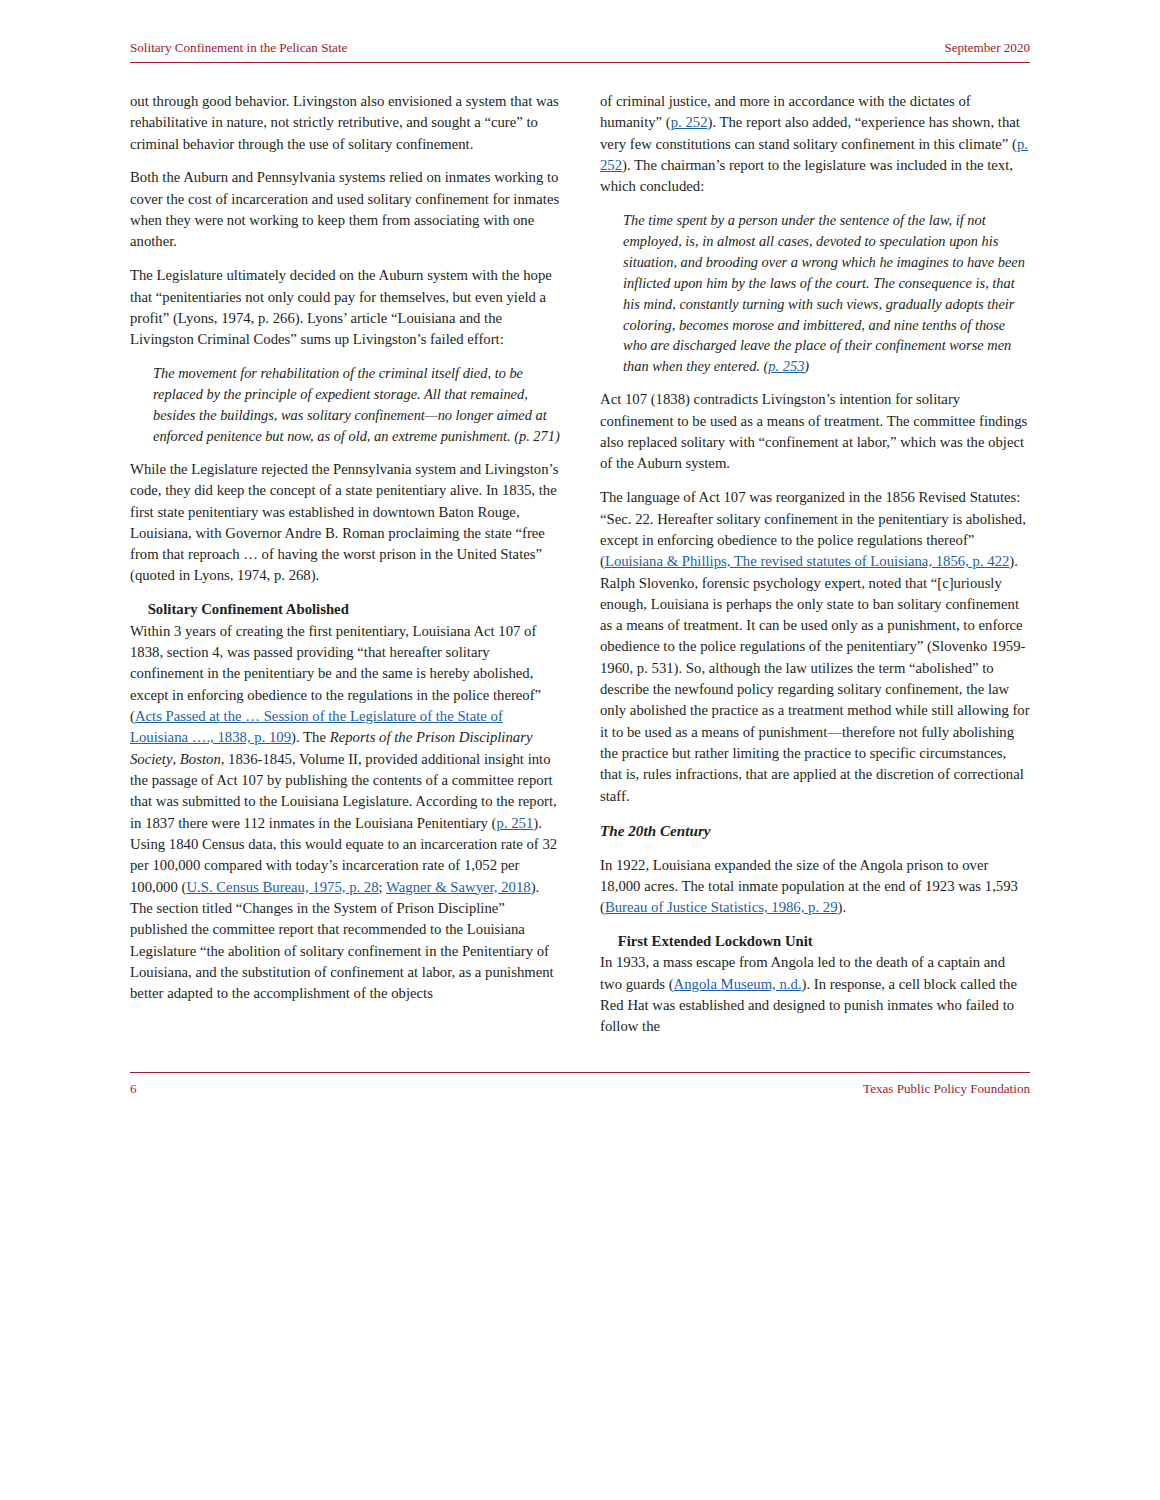Solitary Confinement in the Pelican State September 2020
out through good behavior. Livingston also envisioned a system that was rehabilitative in nature, not strictly retributive, and sought a “cure” to criminal behavior through the use of solitary confinement.
Both the Auburn and Pennsylvania systems relied on inmates working to cover the cost of incarceration and used solitary confinement for inmates when they were not working to keep them from associating with one another.
The Legislature ultimately decided on the Auburn system with the hope that “penitentiaries not only could pay for themselves, but even yield a profit” (Lyons, 1974, p. 266). Lyons’ article “Louisiana and the Livingston Criminal Codes” sums up Livingston’s failed effort:
The movement for rehabilitation of the criminal itself died, to be replaced by the principle of expedient storage. All that remained, besides the buildings, was solitary confinement—no longer aimed at enforced penitence but now, as of old, an extreme punishment. (p. 271)
While the Legislature rejected the Pennsylvania system and Livingston’s code, they did keep the concept of a state penitentiary alive. In 1835, the first state penitentiary was established in downtown Baton Rouge, Louisiana, with Governor Andre B. Roman proclaiming the state “free from that reproach … of having the worst prison in the United States” (quoted in Lyons, 1974, p. 268).
Solitary Confinement Abolished
Within 3 years of creating the first penitentiary, Louisiana Act 107 of 1838, section 4, was passed providing “that hereafter solitary confinement in the penitentiary be and the same is hereby abolished, except in enforcing obedience to the regulations in the police thereof” (Acts Passed at the … Session of the Legislature of the State of Louisiana …., 1838, p. 109). The Reports of the Prison Disciplinary Society, Boston, 1836-1845, Volume II, provided additional insight into the passage of Act 107 by publishing the contents of a committee report that was submitted to the Louisiana Legislature. According to the report, in 1837 there were 112 inmates in the Louisiana Penitentiary (p. 251). Using 1840 Census data, this would equate to an incarceration rate of 32 per 100,000 compared with today’s incarceration rate of 1,052 per 100,000 (U.S. Census Bureau, 1975, p. 28; Wagner & Sawyer, 2018). The section titled “Changes in the System of Prison Discipline” published the committee report that recommended to the Louisiana Legislature “the abolition of solitary confinement in the Penitentiary of Louisiana, and the substitution of confinement at labor, as a punishment better adapted to the accomplishment of the objects
of criminal justice, and more in accordance with the dictates of humanity” (p. 252). The report also added, “experience has shown, that very few constitutions can stand solitary confinement in this climate” (p. 252). The chairman’s report to the legislature was included in the text, which concluded:
The time spent by a person under the sentence of the law, if not employed, is, in almost all cases, devoted to speculation upon his situation, and brooding over a wrong which he imagines to have been inflicted upon him by the laws of the court. The consequence is, that his mind, constantly turning with such views, gradually adopts their coloring, becomes morose and imbittered, and nine tenths of those who are discharged leave the place of their confinement worse men than when they entered. (p. 253)
Act 107 (1838) contradicts Livingston’s intention for solitary confinement to be used as a means of treatment. The committee findings also replaced solitary with “confinement at labor,” which was the object of the Auburn system.
The language of Act 107 was reorganized in the 1856 Revised Statutes: “Sec. 22. Hereafter solitary confinement in the penitentiary is abolished, except in enforcing obedience to the police regulations thereof” (Louisiana & Phillips, The revised statutes of Louisiana, 1856, p. 422). Ralph Slovenko, forensic psychology expert, noted that “[c]uriously enough, Louisiana is perhaps the only state to ban solitary confinement as a means of treatment. It can be used only as a punishment, to enforce obedience to the police regulations of the penitentiary” (Slovenko 1959-1960, p. 531). So, although the law utilizes the term “abolished” to describe the newfound policy regarding solitary confinement, the law only abolished the practice as a treatment method while still allowing for it to be used as a means of punishment—therefore not fully abolishing the practice but rather limiting the practice to specific circumstances, that is, rules infractions, that are applied at the discretion of correctional staff.
The 20th Century
In 1922, Louisiana expanded the size of the Angola prison to over 18,000 acres. The total inmate population at the end of 1923 was 1,593 (Bureau of Justice Statistics, 1986, p. 29).
First Extended Lockdown Unit
In 1933, a mass escape from Angola led to the death of a captain and two guards (Angola Museum, n.d.). In response, a cell block called the Red Hat was established and designed to punish inmates who failed to follow the
6 Texas Public Policy Foundation